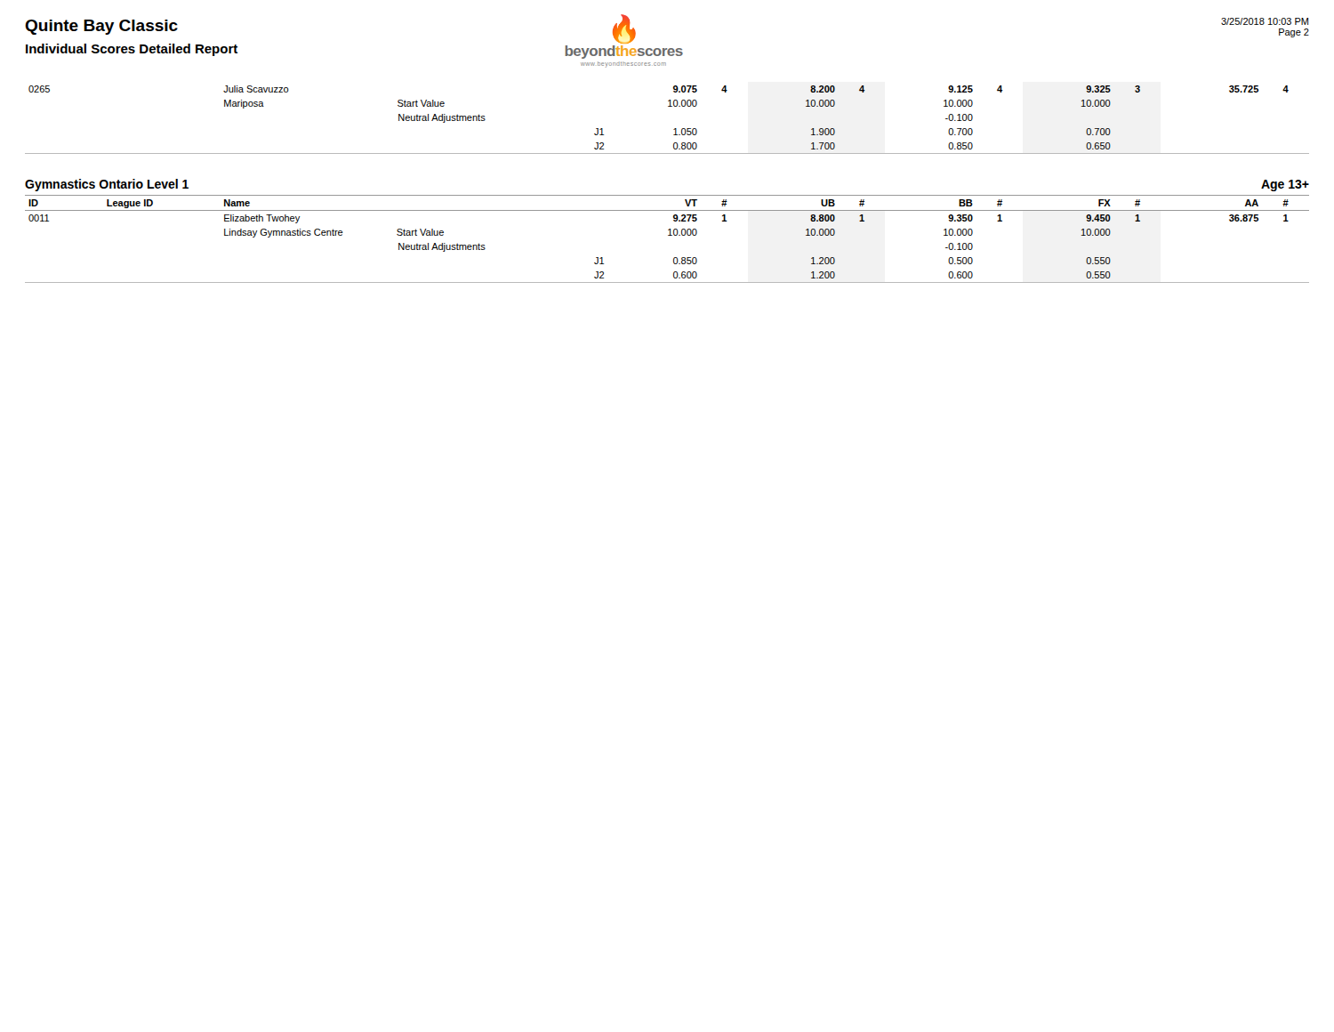Quinte Bay Classic
Individual Scores Detailed Report
🔥
beyondthescores
www.beyondthescores.com
3/25/2018 10:03 PM
Page 2
| 0265 | | Julia Scavuzzo | 9.075 | 4 | 8.200 | 4 | 9.125 | 4 | 9.325 | 3 | 35.725 | 4 |
| | | Mariposa Start Value | 10.000 | | 10.000 | | 10.000 | | 10.000 | | | |
| | | Neutral Adjustments | | | | | -0.100 | | | | | |
| | | J1 | 1.050 | | 1.900 | | 0.700 | | 0.700 | | | |
| | | J2 | 0.800 | | 1.700 | | 0.850 | | 0.650 | | | |
Gymnastics Ontario Level 1 Age 13+
| ID | League ID | Name | VT | # | UB | # | BB | # | FX | # | AA | # |
| --- | --- | --- | --- | --- | --- | --- | --- | --- | --- | --- | --- | --- |
| 0011 | | Elizabeth Twohey | 9.275 | 1 | 8.800 | 1 | 9.350 | 1 | 9.450 | 1 | 36.875 | 1 |
| | | Lindsay Gymnastics Centre Start Value | 10.000 | | 10.000 | | 10.000 | | 10.000 | | | |
| | | Neutral Adjustments | | | | | -0.100 | | | | | |
| | | J1 | 0.850 | | 1.200 | | 0.500 | | 0.550 | | | |
| | | J2 | 0.600 | | 1.200 | | 0.600 | | 0.550 | | | |